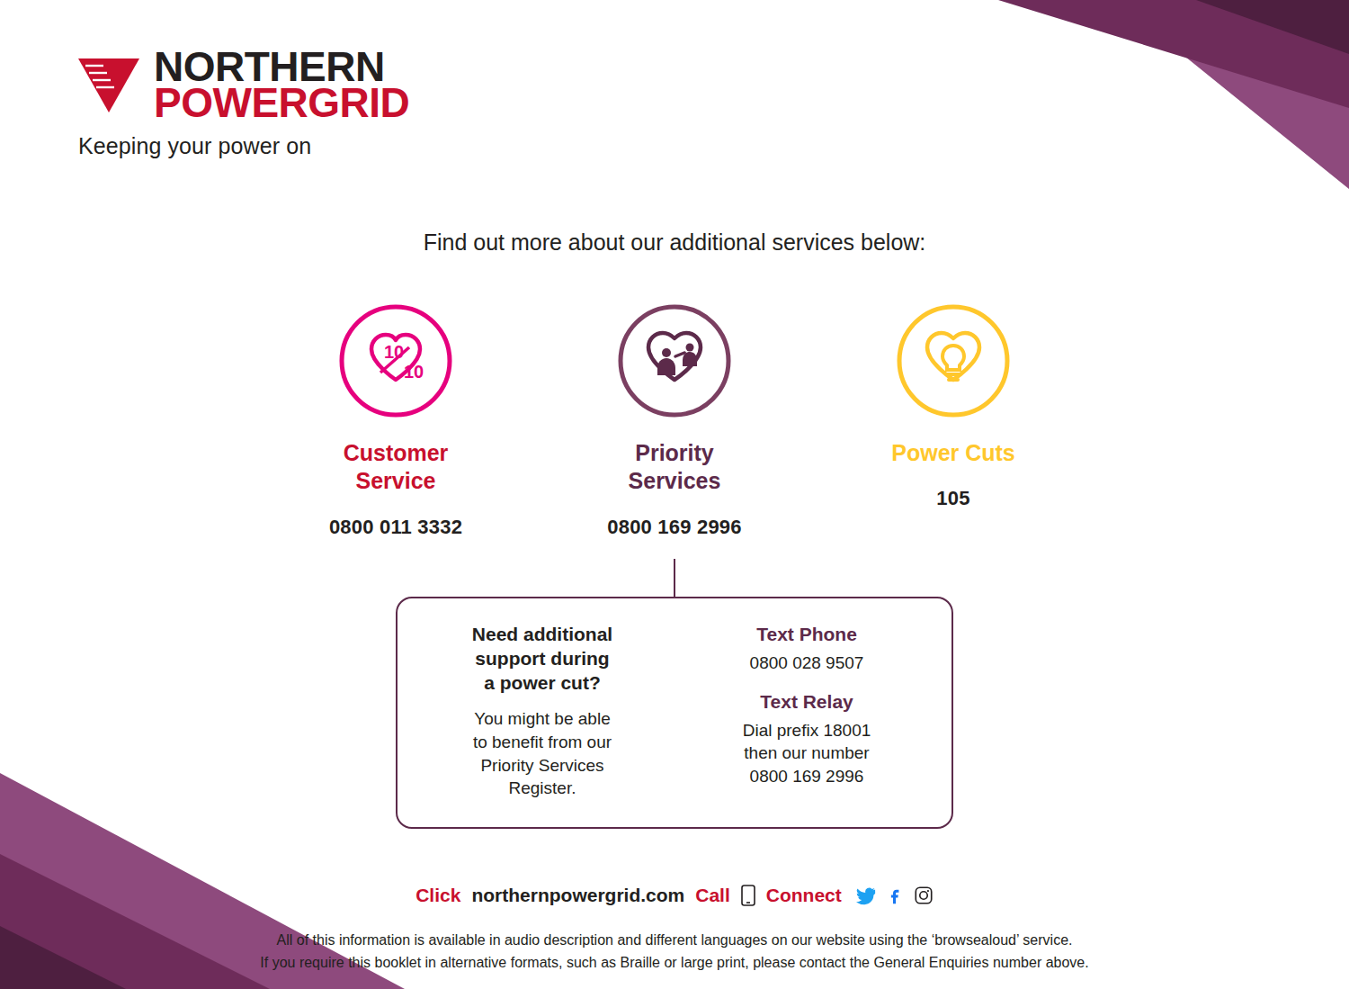NORTHERN POWERGRID
Keeping your power on
Find out more about our additional services below:
10 10
Customer
Service
0800 011 3332
Priority
Services
0800 169 2996
Power Cuts
105
Need additional
support during
a power cut?
You might be able
to benefit from our
Priority Services
Register.
Text Phone
0800 028 9507
Text Relay
Dial prefix 18001
then our number
0800 169 2996
Click northernpowergrid.com Call Connect
All of this information is available in audio description and different languages on our website using the ‘browsealoud’ service.
If you require this booklet in alternative formats, such as Braille or large print, please contact the General Enquiries number above.